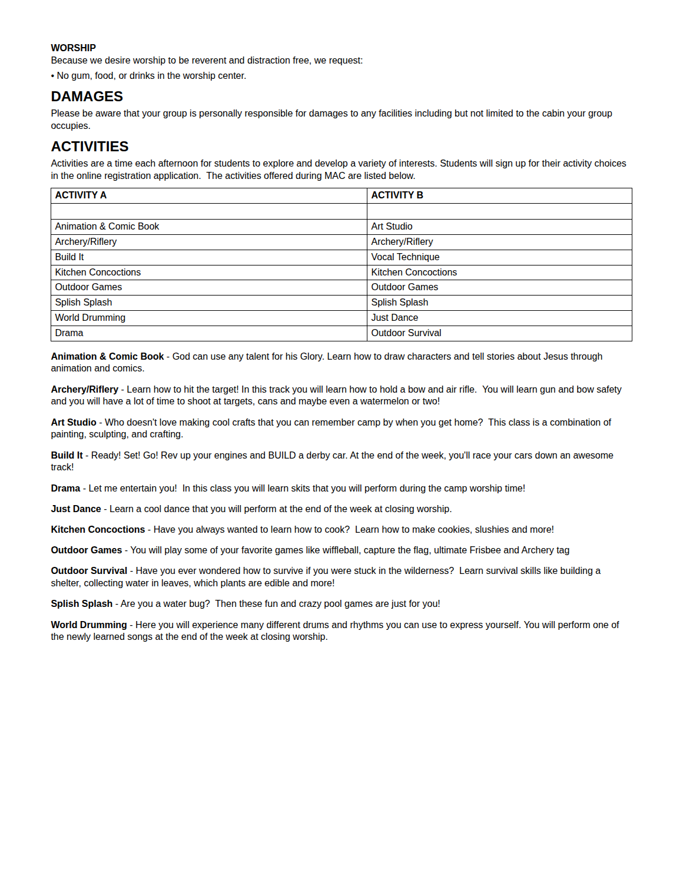WORSHIP
Because we desire worship to be reverent and distraction free, we request:
• No gum, food, or drinks in the worship center.
DAMAGES
Please be aware that your group is personally responsible for damages to any facilities including but not limited to the cabin your group occupies.
ACTIVITIES
Activities are a time each afternoon for students to explore and develop a variety of interests. Students will sign up for their activity choices in the online registration application. The activities offered during MAC are listed below.
| ACTIVITY A | ACTIVITY B |
| --- | --- |
| Animation & Comic Book | Art Studio |
| Archery/Riflery | Archery/Riflery |
| Build It | Vocal Technique |
| Kitchen Concoctions | Kitchen Concoctions |
| Outdoor Games | Outdoor Games |
| Splish Splash | Splish Splash |
| World Drumming | Just Dance |
| Drama | Outdoor Survival |
Animation & Comic Book - God can use any talent for his Glory. Learn how to draw characters and tell stories about Jesus through animation and comics.
Archery/Riflery - Learn how to hit the target! In this track you will learn how to hold a bow and air rifle. You will learn gun and bow safety and you will have a lot of time to shoot at targets, cans and maybe even a watermelon or two!
Art Studio - Who doesn't love making cool crafts that you can remember camp by when you get home? This class is a combination of painting, sculpting, and crafting.
Build It - Ready! Set! Go! Rev up your engines and BUILD a derby car. At the end of the week, you'll race your cars down an awesome track!
Drama - Let me entertain you! In this class you will learn skits that you will perform during the camp worship time!
Just Dance - Learn a cool dance that you will perform at the end of the week at closing worship.
Kitchen Concoctions - Have you always wanted to learn how to cook? Learn how to make cookies, slushies and more!
Outdoor Games - You will play some of your favorite games like wiffleball, capture the flag, ultimate Frisbee and Archery tag
Outdoor Survival - Have you ever wondered how to survive if you were stuck in the wilderness? Learn survival skills like building a shelter, collecting water in leaves, which plants are edible and more!
Splish Splash - Are you a water bug? Then these fun and crazy pool games are just for you!
World Drumming - Here you will experience many different drums and rhythms you can use to express yourself. You will perform one of the newly learned songs at the end of the week at closing worship.